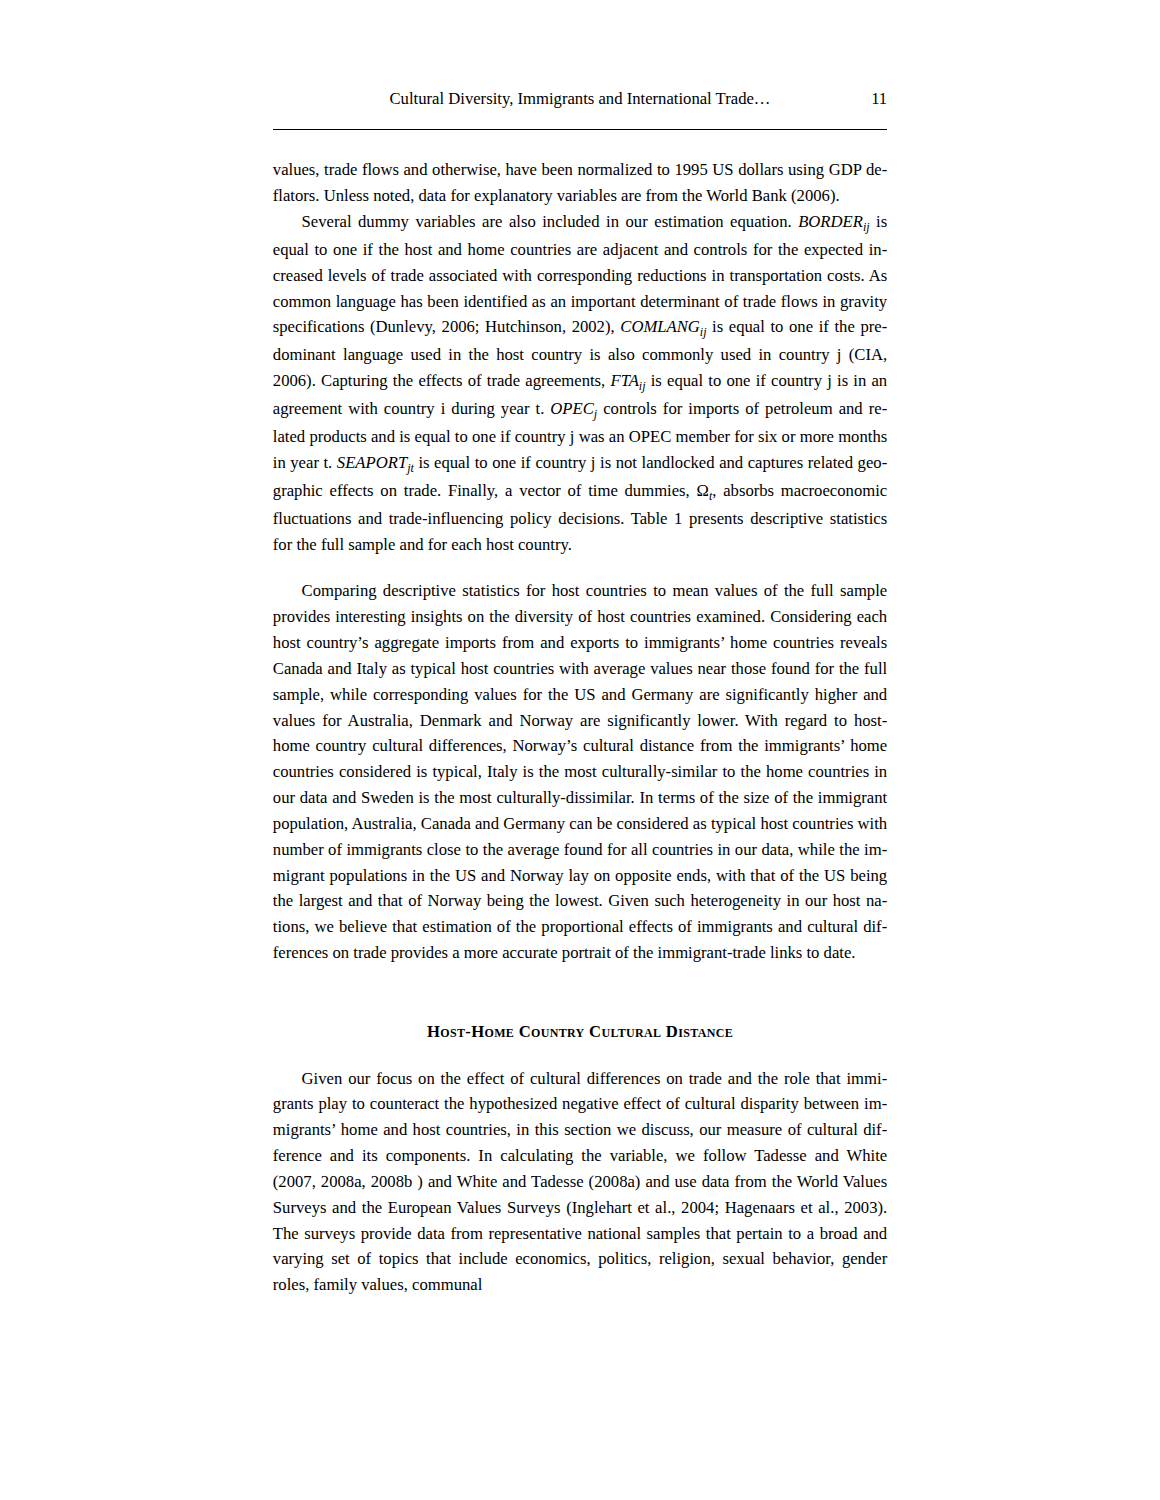Cultural Diversity, Immigrants and International Trade… 11
values, trade flows and otherwise, have been normalized to 1995 US dollars using GDP deflators. Unless noted, data for explanatory variables are from the World Bank (2006).
Several dummy variables are also included in our estimation equation. BORDER ij is equal to one if the host and home countries are adjacent and controls for the expected increased levels of trade associated with corresponding reductions in transportation costs. As common language has been identified as an important determinant of trade flows in gravity specifications (Dunlevy, 2006; Hutchinson, 2002), COMLANG ij is equal to one if the predominant language used in the host country is also commonly used in country j (CIA, 2006). Capturing the effects of trade agreements, FTA ij is equal to one if country j is in an agreement with country i during year t. OPEC j controls for imports of petroleum and related products and is equal to one if country j was an OPEC member for six or more months in year t. SEAPORT jt is equal to one if country j is not landlocked and captures related geographic effects on trade. Finally, a vector of time dummies, Ωt, absorbs macroeconomic fluctuations and trade-influencing policy decisions. Table 1 presents descriptive statistics for the full sample and for each host country.
Comparing descriptive statistics for host countries to mean values of the full sample provides interesting insights on the diversity of host countries examined. Considering each host country’s aggregate imports from and exports to immigrants’ home countries reveals Canada and Italy as typical host countries with average values near those found for the full sample, while corresponding values for the US and Germany are significantly higher and values for Australia, Denmark and Norway are significantly lower. With regard to host-home country cultural differences, Norway’s cultural distance from the immigrants’ home countries considered is typical, Italy is the most culturally-similar to the home countries in our data and Sweden is the most culturally-dissimilar. In terms of the size of the immigrant population, Australia, Canada and Germany can be considered as typical host countries with number of immigrants close to the average found for all countries in our data, while the immigrant populations in the US and Norway lay on opposite ends, with that of the US being the largest and that of Norway being the lowest. Given such heterogeneity in our host nations, we believe that estimation of the proportional effects of immigrants and cultural differences on trade provides a more accurate portrait of the immigrant-trade links to date.
Host-Home Country Cultural Distance
Given our focus on the effect of cultural differences on trade and the role that immigrants play to counteract the hypothesized negative effect of cultural disparity between immigrants’ home and host countries, in this section we discuss, our measure of cultural difference and its components. In calculating the variable, we follow Tadesse and White (2007, 2008a, 2008b ) and White and Tadesse (2008a) and use data from the World Values Surveys and the European Values Surveys (Inglehart et al., 2004; Hagenaars et al., 2003). The surveys provide data from representative national samples that pertain to a broad and varying set of topics that include economics, politics, religion, sexual behavior, gender roles, family values, communal